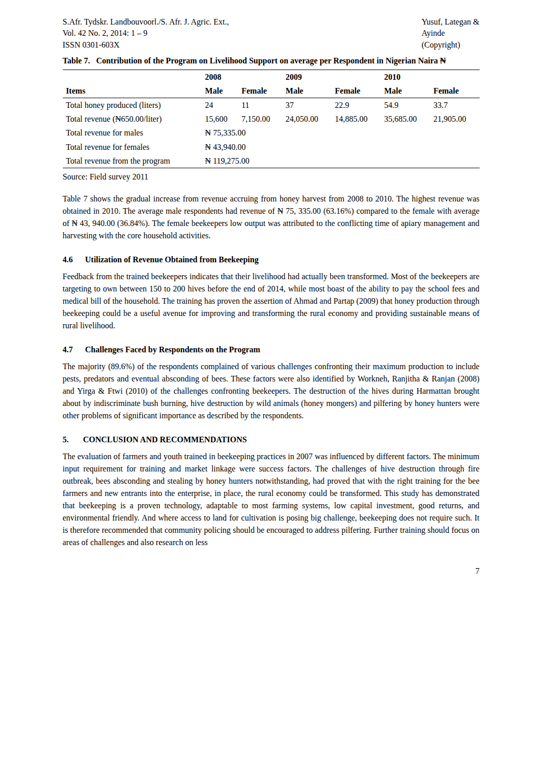S.Afr. Tydskr. Landbouvoorl./S. Afr. J. Agric. Ext.,
Vol. 42 No. 2, 2014: 1 – 9
ISSN 0301-603X
Yusuf, Lategan &
Ayinde
(Copyright)
Table 7. Contribution of the Program on Livelihood Support on average per Respondent in Nigerian Naira ₦
| | 2008 | 2009 | 2010 |
| --- | --- | --- | --- |
| Items | Male | Female | Male | Female | Male | Female |
| Total honey produced (liters) | 24 | 11 | 37 | 22.9 | 54.9 | 33.7 |
| Total revenue (₦650.00/liter) | 15,600 | 7,150.00 | 24,050.00 | 14,885.00 | 35,685.00 | 21,905.00 |
| Total revenue for males | ₦ 75,335.00 |
| Total revenue for females | ₦ 43,940.00 |
| Total revenue from the program | ₦ 119,275.00 |
Source: Field survey 2011
Table 7 shows the gradual increase from revenue accruing from honey harvest from 2008 to 2010. The highest revenue was obtained in 2010. The average male respondents had revenue of ₦ 75, 335.00 (63.16%) compared to the female with average of ₦ 43, 940.00 (36.84%). The female beekeepers low output was attributed to the conflicting time of apiary management and harvesting with the core household activities.
4.6 Utilization of Revenue Obtained from Beekeeping
Feedback from the trained beekeepers indicates that their livelihood had actually been transformed. Most of the beekeepers are targeting to own between 150 to 200 hives before the end of 2014, while most boast of the ability to pay the school fees and medical bill of the household. The training has proven the assertion of Ahmad and Partap (2009) that honey production through beekeeping could be a useful avenue for improving and transforming the rural economy and providing sustainable means of rural livelihood.
4.7 Challenges Faced by Respondents on the Program
The majority (89.6%) of the respondents complained of various challenges confronting their maximum production to include pests, predators and eventual absconding of bees. These factors were also identified by Workneh, Ranjitha & Ranjan (2008) and Yirga & Ftwi (2010) of the challenges confronting beekeepers. The destruction of the hives during Harmattan brought about by indiscriminate bush burning, hive destruction by wild animals (honey mongers) and pilfering by honey hunters were other problems of significant importance as described by the respondents.
5. CONCLUSION AND RECOMMENDATIONS
The evaluation of farmers and youth trained in beekeeping practices in 2007 was influenced by different factors. The minimum input requirement for training and market linkage were success factors. The challenges of hive destruction through fire outbreak, bees absconding and stealing by honey hunters notwithstanding, had proved that with the right training for the bee farmers and new entrants into the enterprise, in place, the rural economy could be transformed. This study has demonstrated that beekeeping is a proven technology, adaptable to most farming systems, low capital investment, good returns, and environmental friendly. And where access to land for cultivation is posing big challenge, beekeeping does not require such. It is therefore recommended that community policing should be encouraged to address pilfering. Further training should focus on areas of challenges and also research on less
7